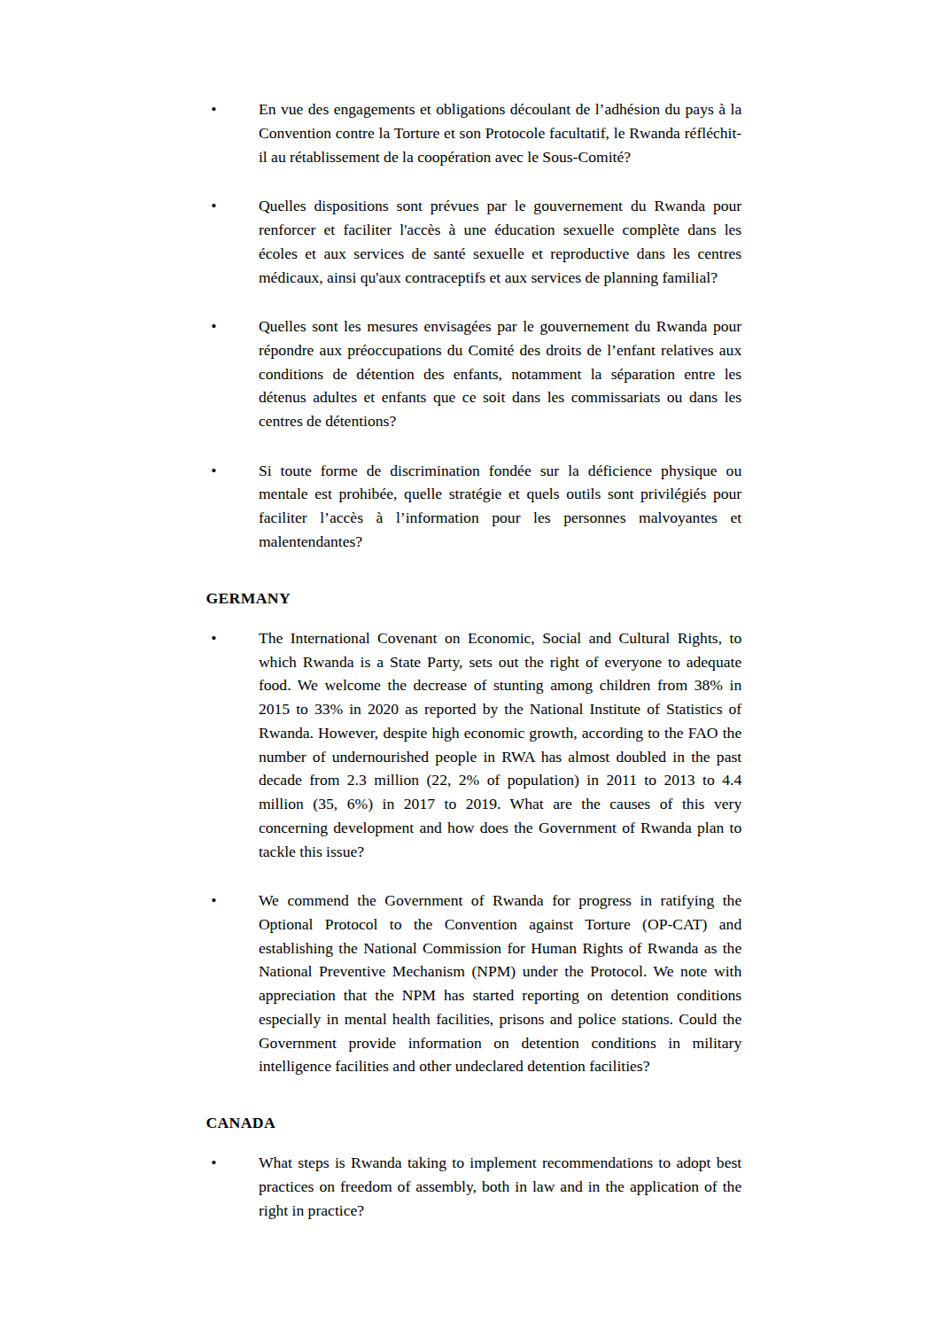En vue des engagements et obligations découlant de l’adhésion du pays à la Convention contre la Torture et son Protocole facultatif, le Rwanda réfléchit-il au rétablissement de la coopération avec le Sous-Comité?
Quelles dispositions sont prévues par le gouvernement du Rwanda pour renforcer et faciliter l'accès à une éducation sexuelle complète dans les écoles et aux services de santé sexuelle et reproductive dans les centres médicaux, ainsi qu'aux contraceptifs et aux services de planning familial?
Quelles sont les mesures envisagées par le gouvernement du Rwanda pour répondre aux préoccupations du Comité des droits de l’enfant relatives aux conditions de détention des enfants, notamment la séparation entre les détenus adultes et enfants que ce soit dans les commissariats ou dans les centres de détentions?
Si toute forme de discrimination fondée sur la déficience physique ou mentale est prohibée, quelle stratégie et quels outils sont privilégiés pour faciliter l’accès à l’information pour les personnes malvoyantes et malentendantes?
GERMANY
The International Covenant on Economic, Social and Cultural Rights, to which Rwanda is a State Party, sets out the right of everyone to adequate food. We welcome the decrease of stunting among children from 38% in 2015 to 33% in 2020 as reported by the National Institute of Statistics of Rwanda. However, despite high economic growth, according to the FAO the number of undernourished people in RWA has almost doubled in the past decade from 2.3 million (22, 2% of population) in 2011 to 2013 to 4.4 million (35, 6%) in 2017 to 2019. What are the causes of this very concerning development and how does the Government of Rwanda plan to tackle this issue?
We commend the Government of Rwanda for progress in ratifying the Optional Protocol to the Convention against Torture (OP-CAT) and establishing the National Commission for Human Rights of Rwanda as the National Preventive Mechanism (NPM) under the Protocol. We note with appreciation that the NPM has started reporting on detention conditions especially in mental health facilities, prisons and police stations. Could the Government provide information on detention conditions in military intelligence facilities and other undeclared detention facilities?
CANADA
What steps is Rwanda taking to implement recommendations to adopt best practices on freedom of assembly, both in law and in the application of the right in practice?